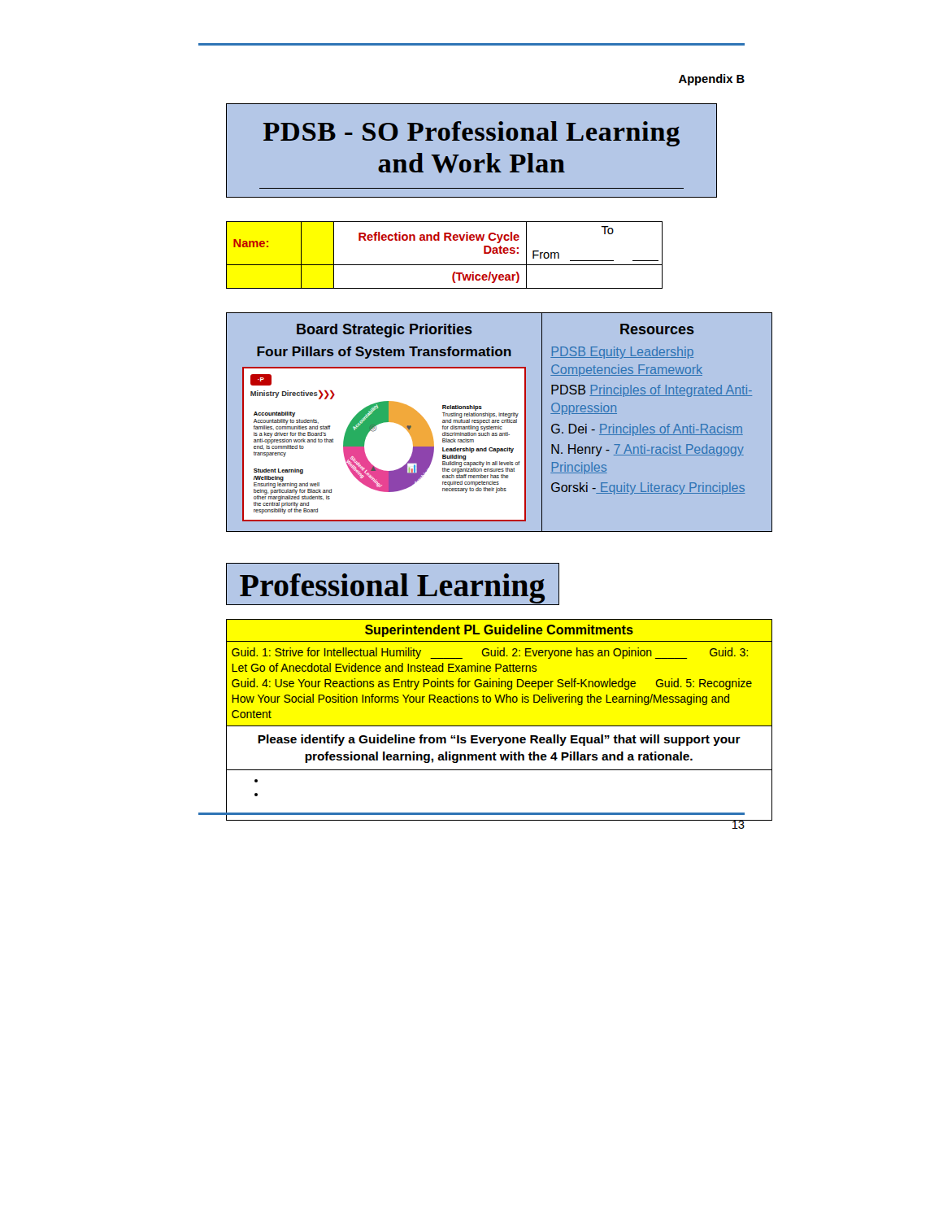Appendix B
PDSB - SO Professional Learning and Work Plan
| Name: | | Reflection and Review Cycle Dates: | From To |
| | | (Twice/year) | |
| Board Strategic Priorities Four Pillars of System Transformation ·P Ministry Directives ❯❯❯ ◎ ♥ ▲ 📊 Accountability Relationships Student Learning/ Wellbeing Leadership/Capacity Building Accountability Accountability to students, families, communities and staff is a key driver for the Board's anti-oppression work and to that end, is committed to transparency Relationships Trusting relationships, integrity and mutual respect are critical for dismantling systemic discrimination such as anti-Black racism Leadership and Capacity Building Building capacity in all levels of the organization ensures that each staff member has the required competencies necessary to do their jobs Student Learning /Wellbeing Ensuring learning and well being, particularly for Black and other marginalized students, is the central priority and responsibility of the Board | Resources PDSB Equity Leadership Competencies Framework PDSB Principles of Integrated Anti-Oppression G. Dei - Principles of Anti-Racism N. Henry - 7 Anti-racist Pedagogy Principles Gorski - Equity Literacy Principles |
Professional Learning
| Superintendent PL Guideline Commitments |
| Guid. 1: Strive for Intellectual Humility _____ Guid. 2: Everyone has an Opinion _____ Guid. 3: Let Go of Anecdotal Evidence and Instead Examine Patterns Guid. 4: Use Your Reactions as Entry Points for Gaining Deeper Self-Knowledge Guid. 5: Recognize How Your Social Position Informs Your Reactions to Who is Delivering the Learning/Messaging and Content |
| Please identify a Guideline from “Is Everyone Really Equal” that will support your professional learning, alignment with the 4 Pillars and a rationale. |
13